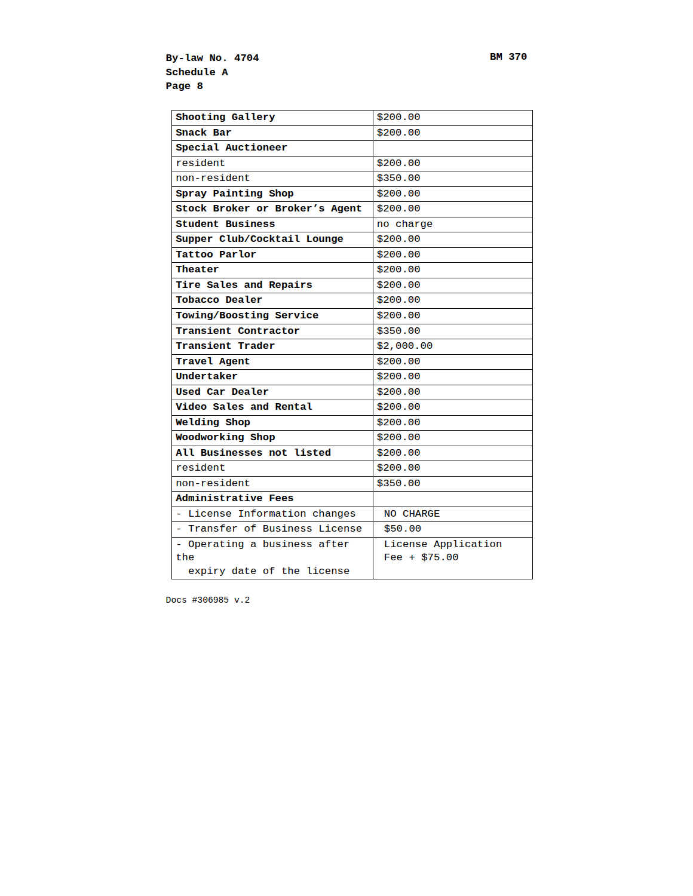By-law No. 4704
Schedule A
Page 8
BM 370
| Shooting Gallery | $200.00 |
| Snack Bar | $200.00 |
| Special Auctioneer | |
| resident | $200.00 |
| non-resident | $350.00 |
| Spray Painting Shop | $200.00 |
| Stock Broker or Broker’s Agent | $200.00 |
| Student Business | no charge |
| Supper Club/Cocktail Lounge | $200.00 |
| Tattoo Parlor | $200.00 |
| Theater | $200.00 |
| Tire Sales and Repairs | $200.00 |
| Tobacco Dealer | $200.00 |
| Towing/Boosting Service | $200.00 |
| Transient Contractor | $350.00 |
| Transient Trader | $2,000.00 |
| Travel Agent | $200.00 |
| Undertaker | $200.00 |
| Used Car Dealer | $200.00 |
| Video Sales and Rental | $200.00 |
| Welding Shop | $200.00 |
| Woodworking Shop | $200.00 |
| All Businesses not listed | $200.00 |
| resident | $200.00 |
| non-resident | $350.00 |
| Administrative Fees | |
| - License Information changes | NO CHARGE |
| - Transfer of Business License | $50.00 |
| - Operating a business after the expiry date of the license | License Application Fee + $75.00 |
Docs #306985 v.2